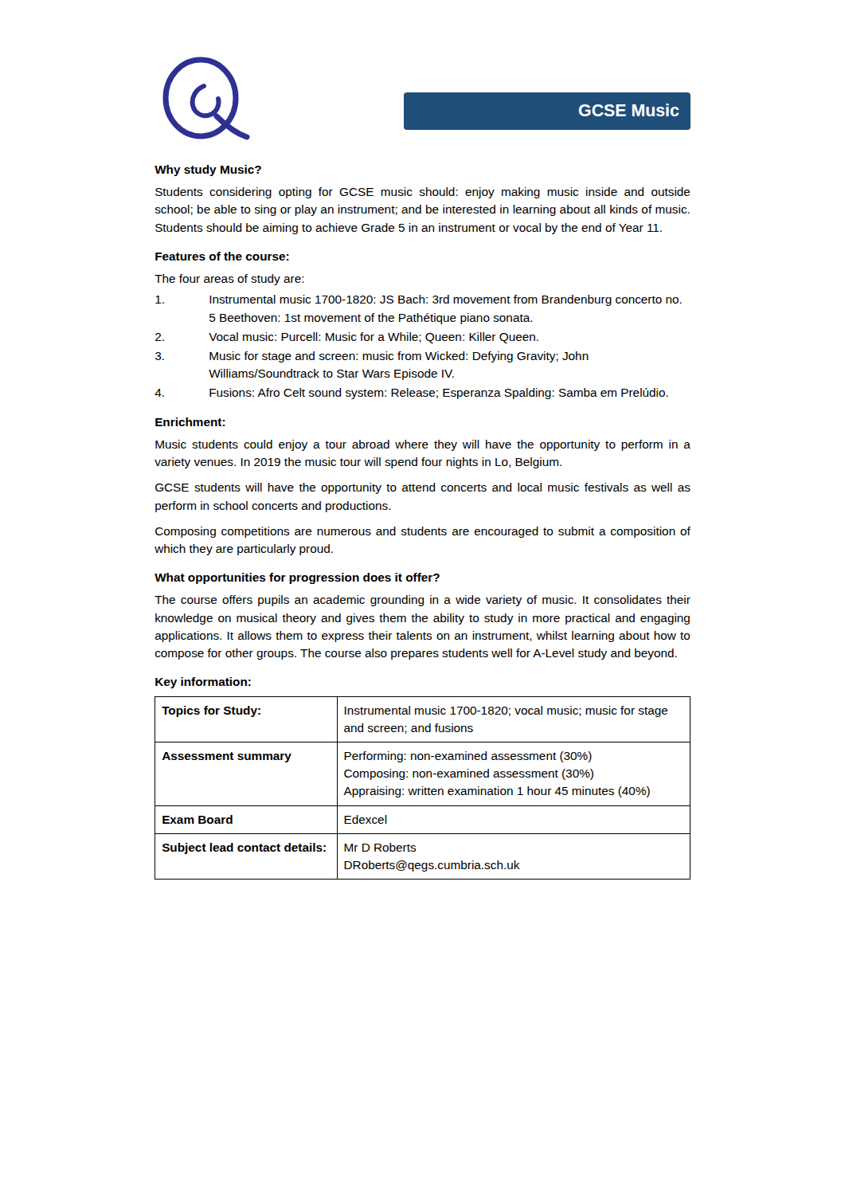GCSE Music
Why study Music?
Students considering opting for GCSE music should: enjoy making music inside and outside school; be able to sing or play an instrument; and be interested in learning about all kinds of music. Students should be aiming to achieve Grade 5 in an instrument or vocal by the end of Year 11.
Features of the course:
The four areas of study are:
1. Instrumental music 1700-1820: JS Bach: 3rd movement from Brandenburg concerto no. 5 Beethoven: 1st movement of the Pathétique piano sonata.
2. Vocal music: Purcell: Music for a While; Queen: Killer Queen.
3. Music for stage and screen: music from Wicked: Defying Gravity; John Williams/Soundtrack to Star Wars Episode IV.
4. Fusions: Afro Celt sound system: Release; Esperanza Spalding: Samba em Prelúdio.
Enrichment:
Music students could enjoy a tour abroad where they will have the opportunity to perform in a variety venues. In 2019 the music tour will spend four nights in Lo, Belgium.
GCSE students will have the opportunity to attend concerts and local music festivals as well as perform in school concerts and productions.
Composing competitions are numerous and students are encouraged to submit a composition of which they are particularly proud.
What opportunities for progression does it offer?
The course offers pupils an academic grounding in a wide variety of music. It consolidates their knowledge on musical theory and gives them the ability to study in more practical and engaging applications. It allows them to express their talents on an instrument, whilst learning about how to compose for other groups. The course also prepares students well for A-Level study and beyond.
Key information:
| Topics for Study: | Instrumental music 1700-1820; vocal music; music for stage and screen; and fusions |
| Assessment summary | Performing: non-examined assessment (30%) Composing: non-examined assessment (30%) Appraising: written examination 1 hour 45 minutes (40%) |
| Exam Board | Edexcel |
| Subject lead contact details: | Mr D Roberts DRoberts@qegs.cumbria.sch.uk |